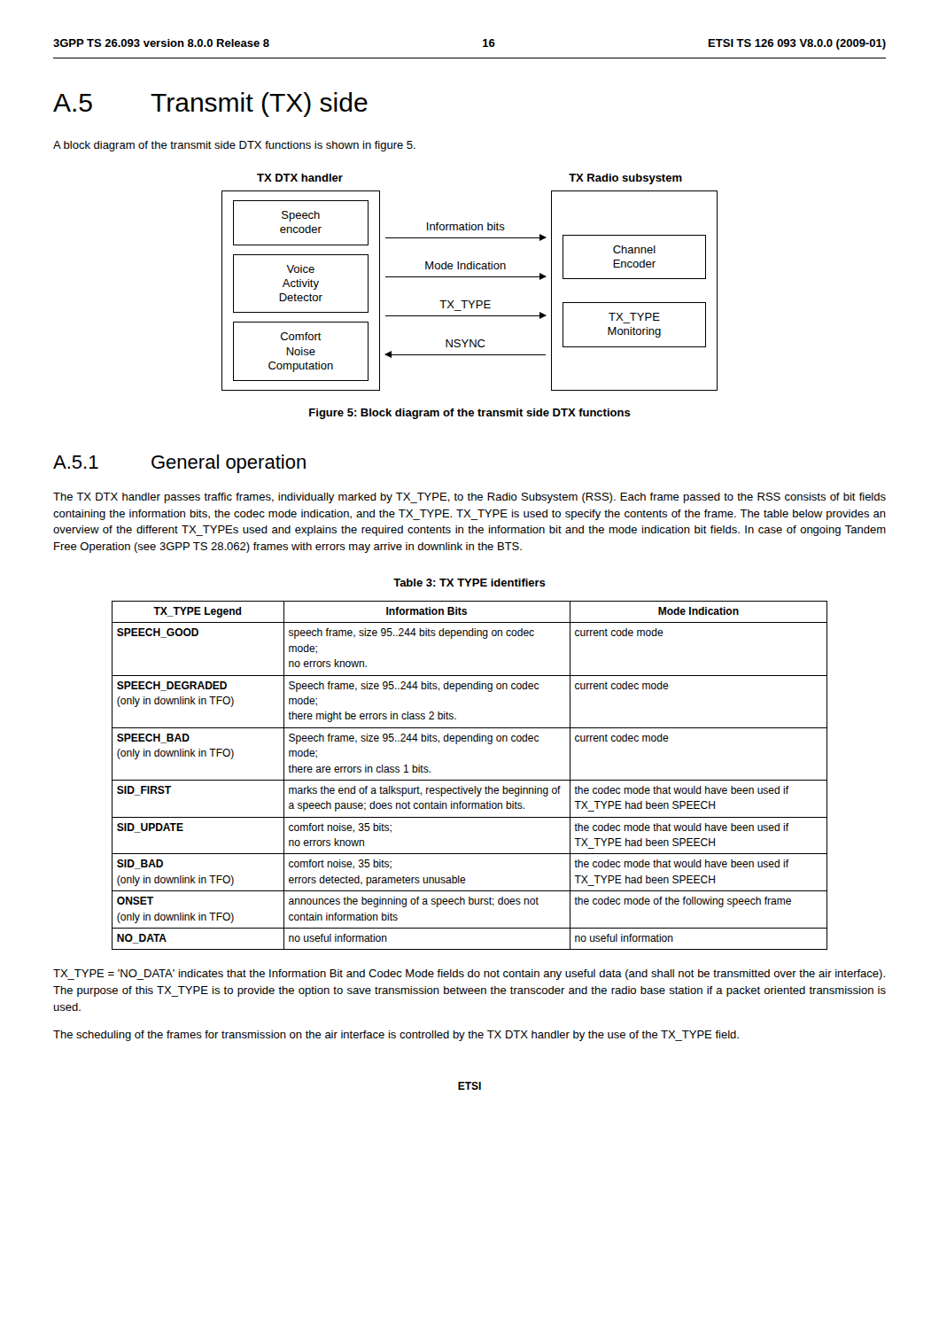3GPP TS 26.093 version 8.0.0 Release 8
16
ETSI TS 126 093 V8.0.0 (2009-01)
A.5 Transmit (TX) side
A block diagram of the transmit side DTX functions is shown in figure 5.
TX DTX handler
TX Radio subsystem
Speech
encoder
Voice
Activity
Detector
Comfort
Noise
Computation
Information bits
Mode Indication
TX_TYPE
NSYNC
Channel
Encoder
TX_TYPE
Monitoring
Figure 5: Block diagram of the transmit side DTX functions
A.5.1 General operation
The TX DTX handler passes traffic frames, individually marked by TX_TYPE, to the Radio Subsystem (RSS). Each frame passed to the RSS consists of bit fields containing the information bits, the codec mode indication, and the TX_TYPE. TX_TYPE is used to specify the contents of the frame. The table below provides an overview of the different TX_TYPEs used and explains the required contents in the information bit and the mode indication bit fields. In case of ongoing Tandem Free Operation (see 3GPP TS 28.062) frames with errors may arrive in downlink in the BTS.
Table 3: TX TYPE identifiers
| TX_TYPE Legend | Information Bits | Mode Indication |
| --- | --- | --- |
| SPEECH_GOOD | speech frame, size 95..244 bits depending on codec mode; no errors known. | current code mode |
| SPEECH_DEGRADED (only in downlink in TFO) | Speech frame, size 95..244 bits, depending on codec mode; there might be errors in class 2 bits. | current codec mode |
| SPEECH_BAD (only in downlink in TFO) | Speech frame, size 95..244 bits, depending on codec mode; there are errors in class 1 bits. | current codec mode |
| SID_FIRST | marks the end of a talkspurt, respectively the beginning of a speech pause; does not contain information bits. | the codec mode that would have been used if TX_TYPE had been SPEECH |
| SID_UPDATE | comfort noise, 35 bits; no errors known | the codec mode that would have been used if TX_TYPE had been SPEECH |
| SID_BAD (only in downlink in TFO) | comfort noise, 35 bits; errors detected, parameters unusable | the codec mode that would have been used if TX_TYPE had been SPEECH |
| ONSET (only in downlink in TFO) | announces the beginning of a speech burst; does not contain information bits | the codec mode of the following speech frame |
| NO_DATA | no useful information | no useful information |
TX_TYPE = 'NO_DATA' indicates that the Information Bit and Codec Mode fields do not contain any useful data (and shall not be transmitted over the air interface). The purpose of this TX_TYPE is to provide the option to save transmission between the transcoder and the radio base station if a packet oriented transmission is used.
The scheduling of the frames for transmission on the air interface is controlled by the TX DTX handler by the use of the TX_TYPE field.
ETSI